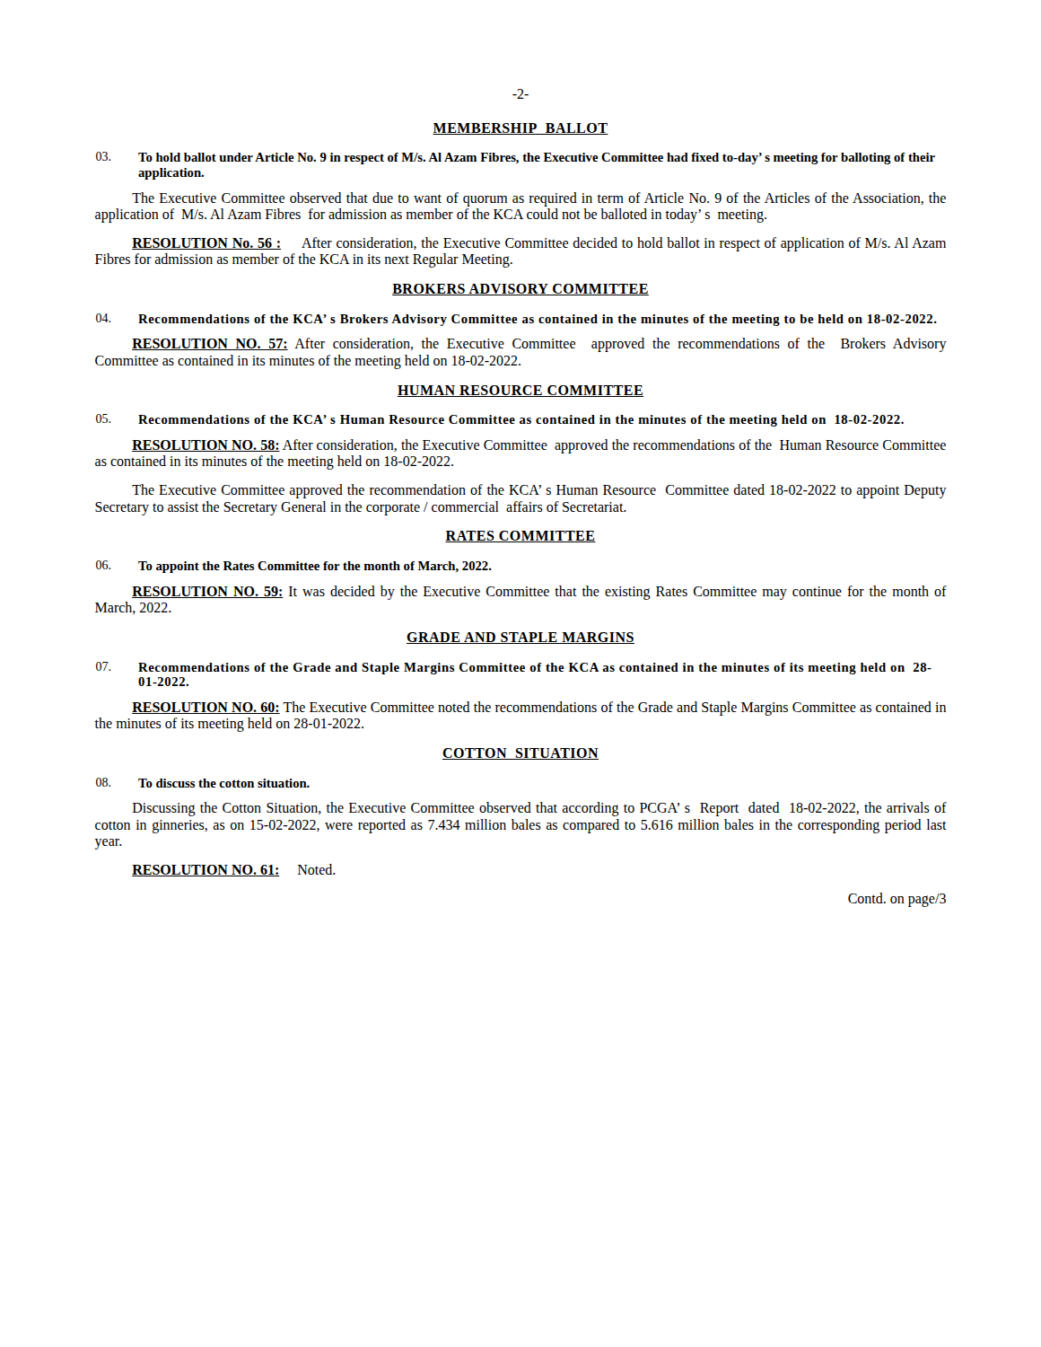-2-
MEMBERSHIP BALLOT
| 03. | To hold ballot under Article No. 9 in respect of M/s. Al Azam Fibres, the Executive Committee had fixed to-day’ s meeting for balloting of their application. |
The Executive Committee observed that due to want of quorum as required in term of Article No. 9 of the Articles of the Association, the application of M/s. Al Azam Fibres for admission as member of the KCA could not be balloted in today’ s meeting.
RESOLUTION No. 56 : After consideration, the Executive Committee decided to hold ballot in respect of application of M/s. Al Azam Fibres for admission as member of the KCA in its next Regular Meeting.
BROKERS ADVISORY COMMITTEE
| 04. | Recommendations of the KCA’ s Brokers Advisory Committee as contained in the minutes of the meeting to be held on 18-02-2022. |
RESOLUTION NO. 57: After consideration, the Executive Committee approved the recommendations of the Brokers Advisory Committee as contained in its minutes of the meeting held on 18-02-2022.
HUMAN RESOURCE COMMITTEE
| 05. | Recommendations of the KCA’ s Human Resource Committee as contained in the minutes of the meeting held on 18-02-2022. |
RESOLUTION NO. 58: After consideration, the Executive Committee approved the recommendations of the Human Resource Committee as contained in its minutes of the meeting held on 18-02-2022.
The Executive Committee approved the recommendation of the KCA’ s Human Resource Committee dated 18-02-2022 to appoint Deputy Secretary to assist the Secretary General in the corporate / commercial affairs of Secretariat.
RATES COMMITTEE
| 06. | To appoint the Rates Committee for the month of March, 2022. |
RESOLUTION NO. 59: It was decided by the Executive Committee that the existing Rates Committee may continue for the month of March, 2022.
GRADE AND STAPLE MARGINS
| 07. | Recommendations of the Grade and Staple Margins Committee of the KCA as contained in the minutes of its meeting held on 28-01-2022. |
RESOLUTION NO. 60: The Executive Committee noted the recommendations of the Grade and Staple Margins Committee as contained in the minutes of its meeting held on 28-01-2022.
COTTON SITUATION
| 08. | To discuss the cotton situation. |
Discussing the Cotton Situation, the Executive Committee observed that according to PCGA’ s Report dated 18-02-2022, the arrivals of cotton in ginneries, as on 15-02-2022, were reported as 7.434 million bales as compared to 5.616 million bales in the corresponding period last year.
RESOLUTION NO. 61: Noted.
Contd. on page/3